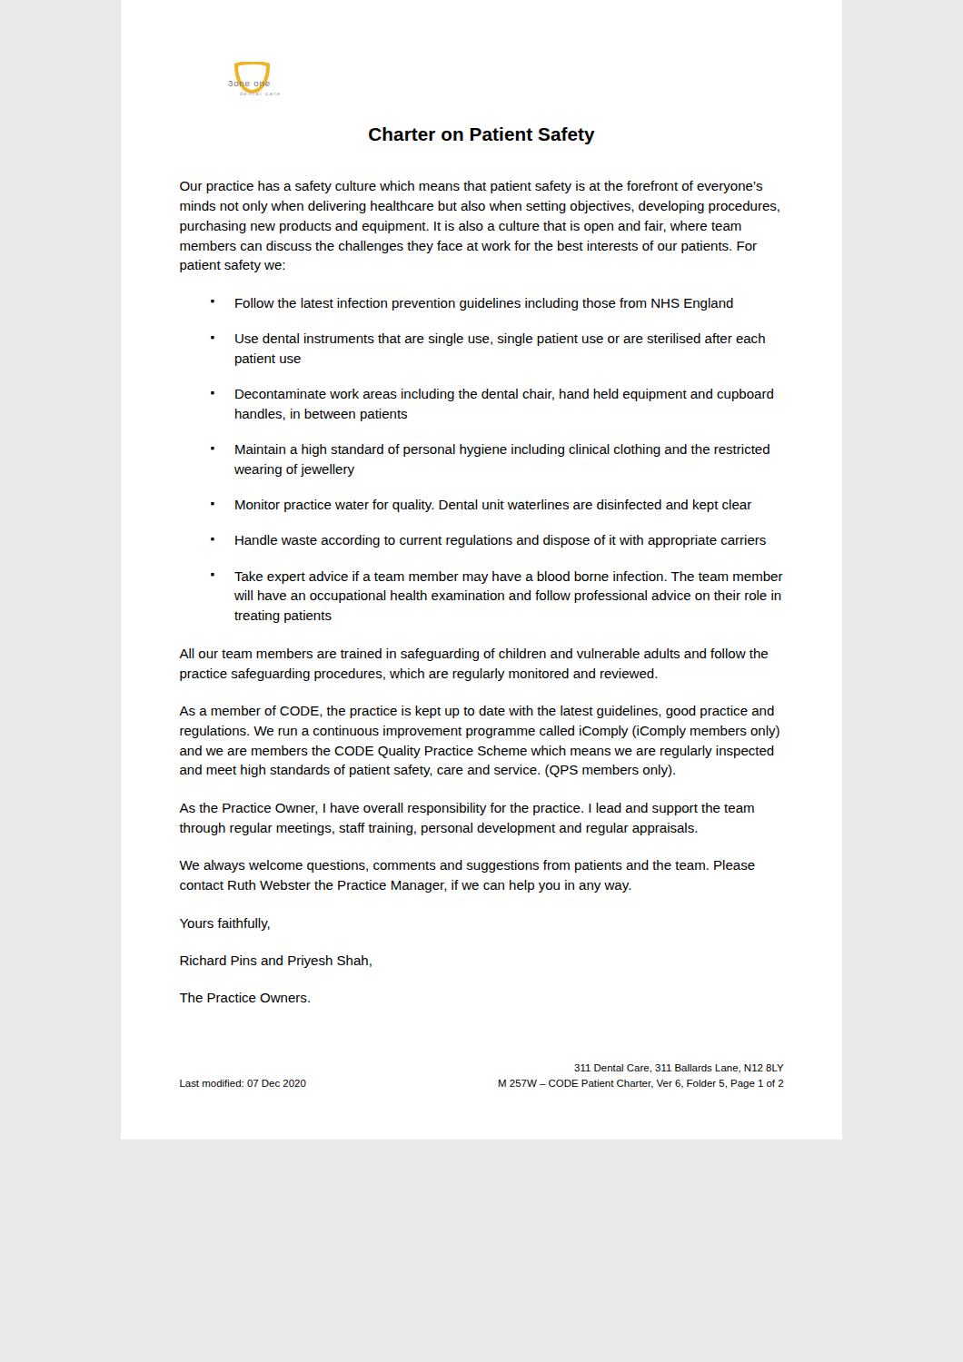311 Dental Care 3one one dental care
Charter on Patient Safety
Our practice has a safety culture which means that patient safety is at the forefront of everyone’s minds not only when delivering healthcare but also when setting objectives, developing procedures, purchasing new products and equipment. It is also a culture that is open and fair, where team members can discuss the challenges they face at work for the best interests of our patients. For patient safety we:
Follow the latest infection prevention guidelines including those from NHS England
Use dental instruments that are single use, single patient use or are sterilised after each patient use
Decontaminate work areas including the dental chair, hand held equipment and cupboard handles, in between patients
Maintain a high standard of personal hygiene including clinical clothing and the restricted wearing of jewellery
Monitor practice water for quality. Dental unit waterlines are disinfected and kept clear
Handle waste according to current regulations and dispose of it with appropriate carriers
Take expert advice if a team member may have a blood borne infection. The team member will have an occupational health examination and follow professional advice on their role in treating patients
All our team members are trained in safeguarding of children and vulnerable adults and follow the practice safeguarding procedures, which are regularly monitored and reviewed.
As a member of CODE, the practice is kept up to date with the latest guidelines, good practice and regulations. We run a continuous improvement programme called iComply (iComply members only) and we are members the CODE Quality Practice Scheme which means we are regularly inspected and meet high standards of patient safety, care and service. (QPS members only).
As the Practice Owner, I have overall responsibility for the practice. I lead and support the team through regular meetings, staff training, personal development and regular appraisals.
We always welcome questions, comments and suggestions from patients and the team. Please contact Ruth Webster the Practice Manager, if we can help you in any way.
Yours faithfully,
Richard Pins and Priyesh Shah,
The Practice Owners.
Last modified: 07 Dec 2020
311 Dental Care, 311 Ballards Lane, N12 8LY
M 257W – CODE Patient Charter, Ver 6, Folder 5, Page 1 of 2